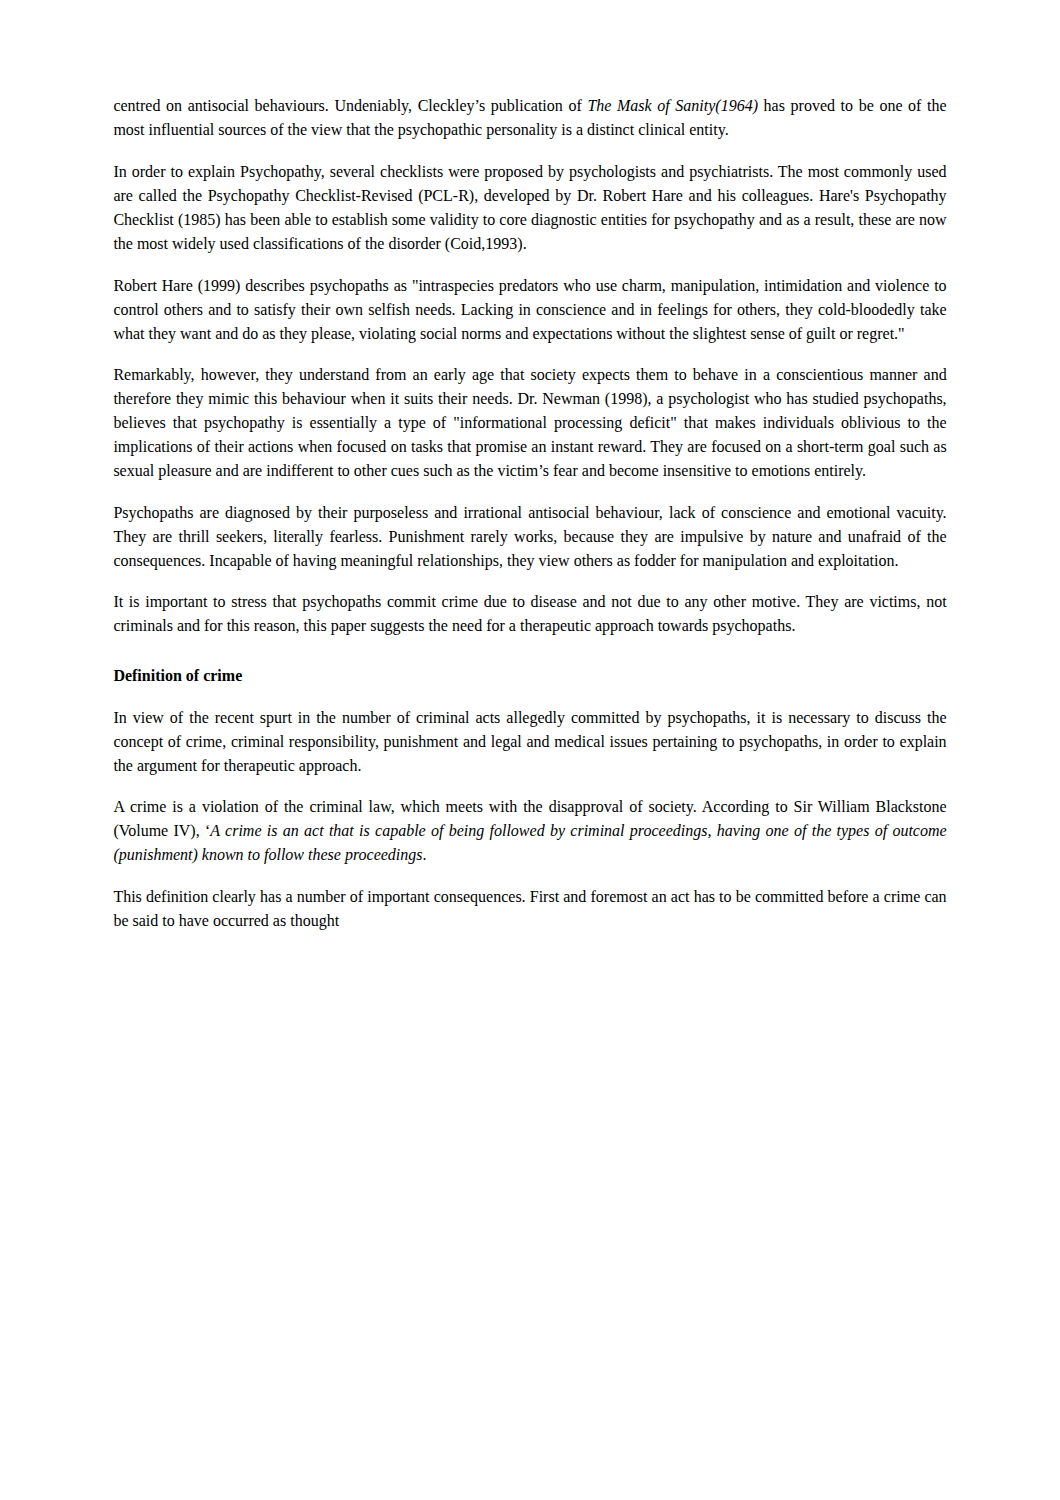centred on antisocial behaviours. Undeniably, Cleckley’s publication of The Mask of Sanity(1964) has proved to be one of the most influential sources of the view that the psychopathic personality is a distinct clinical entity.
In order to explain Psychopathy, several checklists were proposed by psychologists and psychiatrists. The most commonly used are called the Psychopathy Checklist-Revised (PCL-R), developed by Dr. Robert Hare and his colleagues. Hare's Psychopathy Checklist (1985) has been able to establish some validity to core diagnostic entities for psychopathy and as a result, these are now the most widely used classifications of the disorder (Coid,1993).
Robert Hare (1999) describes psychopaths as "intraspecies predators who use charm, manipulation, intimidation and violence to control others and to satisfy their own selfish needs. Lacking in conscience and in feelings for others, they cold-bloodedly take what they want and do as they please, violating social norms and expectations without the slightest sense of guilt or regret."
Remarkably, however, they understand from an early age that society expects them to behave in a conscientious manner and therefore they mimic this behaviour when it suits their needs. Dr. Newman (1998), a psychologist who has studied psychopaths, believes that psychopathy is essentially a type of "informational processing deficit" that makes individuals oblivious to the implications of their actions when focused on tasks that promise an instant reward. They are focused on a short-term goal such as sexual pleasure and are indifferent to other cues such as the victim’s fear and become insensitive to emotions entirely.
Psychopaths are diagnosed by their purposeless and irrational antisocial behaviour, lack of conscience and emotional vacuity. They are thrill seekers, literally fearless. Punishment rarely works, because they are impulsive by nature and unafraid of the consequences. Incapable of having meaningful relationships, they view others as fodder for manipulation and exploitation.
It is important to stress that psychopaths commit crime due to disease and not due to any other motive. They are victims, not criminals and for this reason, this paper suggests the need for a therapeutic approach towards psychopaths.
Definition of crime
In view of the recent spurt in the number of criminal acts allegedly committed by psychopaths, it is necessary to discuss the concept of crime, criminal responsibility, punishment and legal and medical issues pertaining to psychopaths, in order to explain the argument for therapeutic approach.
A crime is a violation of the criminal law, which meets with the disapproval of society. According to Sir William Blackstone (Volume IV), ‘A crime is an act that is capable of being followed by criminal proceedings, having one of the types of outcome (punishment) known to follow these proceedings.
This definition clearly has a number of important consequences. First and foremost an act has to be committed before a crime can be said to have occurred as thought